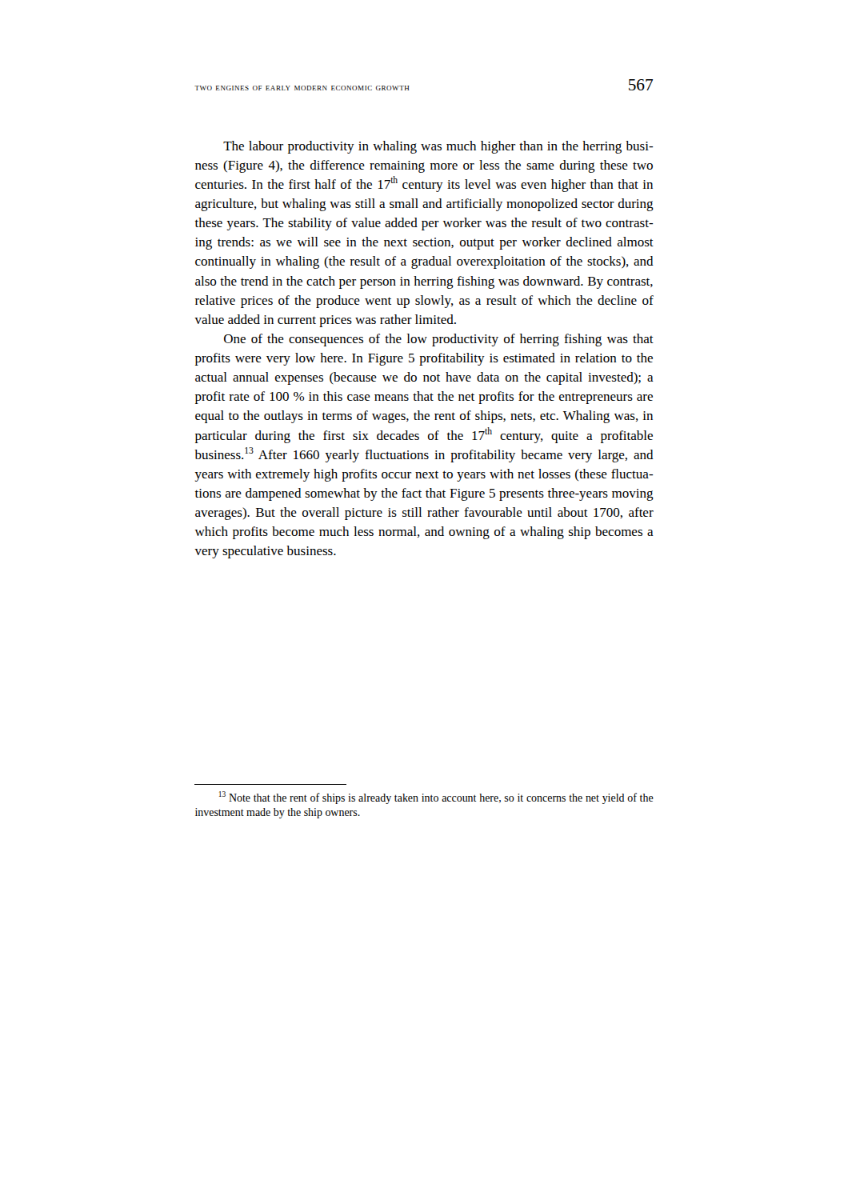Two engines of early modern economic growth 567
The labour productivity in whaling was much higher than in the herring business (Figure 4), the difference remaining more or less the same during these two centuries. In the first half of the 17th century its level was even higher than that in agriculture, but whaling was still a small and artificially monopolized sector during these years. The stability of value added per worker was the result of two contrasting trends: as we will see in the next section, output per worker declined almost continually in whaling (the result of a gradual overexploitation of the stocks), and also the trend in the catch per person in herring fishing was downward. By contrast, relative prices of the produce went up slowly, as a result of which the decline of value added in current prices was rather limited.
One of the consequences of the low productivity of herring fishing was that profits were very low here. In Figure 5 profitability is estimated in relation to the actual annual expenses (because we do not have data on the capital invested); a profit rate of 100 % in this case means that the net profits for the entrepreneurs are equal to the outlays in terms of wages, the rent of ships, nets, etc. Whaling was, in particular during the first six decades of the 17th century, quite a profitable business.13 After 1660 yearly fluctuations in profitability became very large, and years with extremely high profits occur next to years with net losses (these fluctuations are dampened somewhat by the fact that Figure 5 presents three-years moving averages). But the overall picture is still rather favourable until about 1700, after which profits become much less normal, and owning of a whaling ship becomes a very speculative business.
13 Note that the rent of ships is already taken into account here, so it concerns the net yield of the investment made by the ship owners.